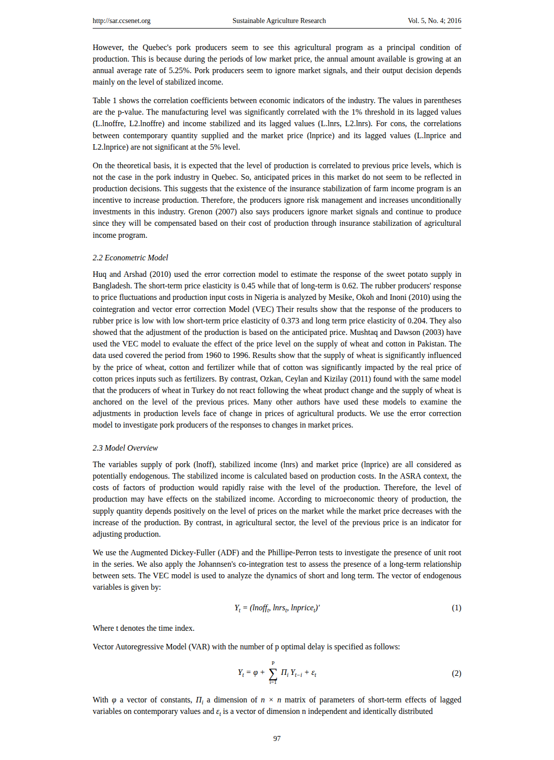http://sar.ccsenet.org Sustainable Agriculture Research Vol. 5, No. 4; 2016
However, the Quebec's pork producers seem to see this agricultural program as a principal condition of production. This is because during the periods of low market price, the annual amount available is growing at an annual average rate of 5.25%. Pork producers seem to ignore market signals, and their output decision depends mainly on the level of stabilized income.
Table 1 shows the correlation coefficients between economic indicators of the industry. The values in parentheses are the p-value. The manufacturing level was significantly correlated with the 1% threshold in its lagged values (L.lnoffre, L2.lnoffre) and income stabilized and its lagged values (L.lnrs, L2.lnrs). For cons, the correlations between contemporary quantity supplied and the market price (lnprice) and its lagged values (L.lnprice and L2.lnprice) are not significant at the 5% level.
On the theoretical basis, it is expected that the level of production is correlated to previous price levels, which is not the case in the pork industry in Quebec. So, anticipated prices in this market do not seem to be reflected in production decisions. This suggests that the existence of the insurance stabilization of farm income program is an incentive to increase production. Therefore, the producers ignore risk management and increases unconditionally investments in this industry. Grenon (2007) also says producers ignore market signals and continue to produce since they will be compensated based on their cost of production through insurance stabilization of agricultural income program.
2.2 Econometric Model
Huq and Arshad (2010) used the error correction model to estimate the response of the sweet potato supply in Bangladesh. The short-term price elasticity is 0.45 while that of long-term is 0.62. The rubber producers' response to price fluctuations and production input costs in Nigeria is analyzed by Mesike, Okoh and Inoni (2010) using the cointegration and vector error correction Model (VEC) Their results show that the response of the producers to rubber price is low with low short-term price elasticity of 0.373 and long term price elasticity of 0.204. They also showed that the adjustment of the production is based on the anticipated price. Mushtaq and Dawson (2003) have used the VEC model to evaluate the effect of the price level on the supply of wheat and cotton in Pakistan. The data used covered the period from 1960 to 1996. Results show that the supply of wheat is significantly influenced by the price of wheat, cotton and fertilizer while that of cotton was significantly impacted by the real price of cotton prices inputs such as fertilizers. By contrast, Ozkan, Ceylan and Kizilay (2011) found with the same model that the producers of wheat in Turkey do not react following the wheat product change and the supply of wheat is anchored on the level of the previous prices. Many other authors have used these models to examine the adjustments in production levels face of change in prices of agricultural products. We use the error correction model to investigate pork producers of the responses to changes in market prices.
2.3 Model Overview
The variables supply of pork (lnoff), stabilized income (lnrs) and market price (lnprice) are all considered as potentially endogenous. The stabilized income is calculated based on production costs. In the ASRA context, the costs of factors of production would rapidly raise with the level of the production. Therefore, the level of production may have effects on the stabilized income. According to microeconomic theory of production, the supply quantity depends positively on the level of prices on the market while the market price decreases with the increase of the production. By contrast, in agricultural sector, the level of the previous price is an indicator for adjusting production.
We use the Augmented Dickey-Fuller (ADF) and the Phillipe-Perron tests to investigate the presence of unit root in the series. We also apply the Johannsen's co-integration test to assess the presence of a long-term relationship between sets. The VEC model is used to analyze the dynamics of short and long term. The vector of endogenous variables is given by:
Yt = (lnofft, lnrst, lnpricet)′ (1)
Where t denotes the time index.
Vector Autoregressive Model (VAR) with the number of p optimal delay is specified as follows:
Yt = φ + P ∑ i=1 Πi Yt−i + εt (2)
With φ a vector of constants, Πi a dimension of n × n matrix of parameters of short-term effects of lagged variables on contemporary values and εt is a vector of dimension n independent and identically distributed
97